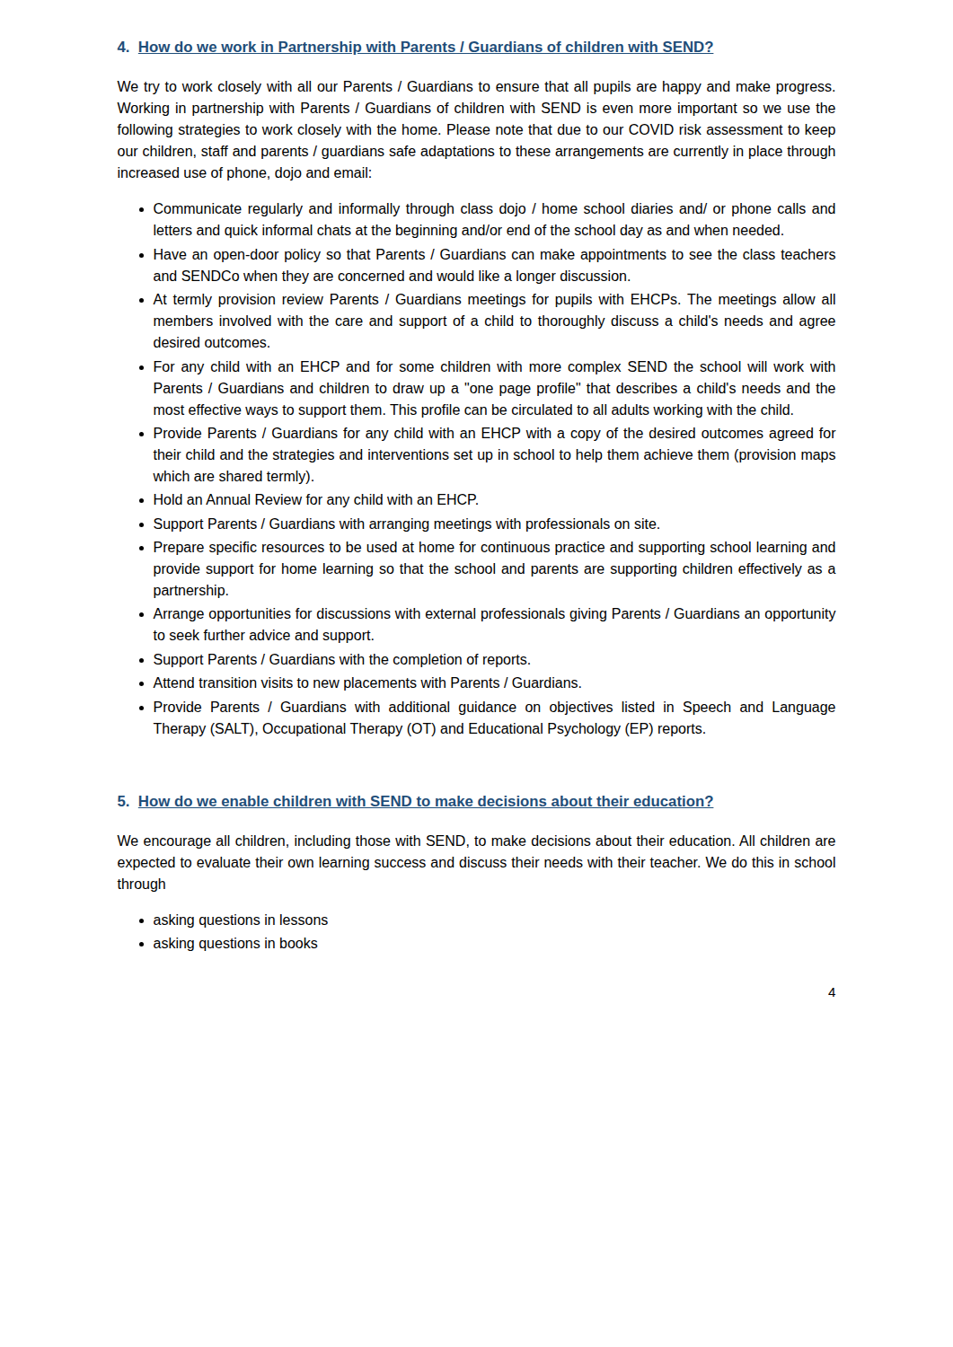4. How do we work in Partnership with Parents / Guardians of children with SEND?
We try to work closely with all our Parents / Guardians to ensure that all pupils are happy and make progress. Working in partnership with Parents / Guardians of children with SEND is even more important so we use the following strategies to work closely with the home. Please note that due to our COVID risk assessment to keep our children, staff and parents / guardians safe adaptations to these arrangements are currently in place through increased use of phone, dojo and email:
Communicate regularly and informally through class dojo / home school diaries and/ or phone calls and letters and quick informal chats at the beginning and/or end of the school day as and when needed.
Have an open-door policy so that Parents / Guardians can make appointments to see the class teachers and SENDCo when they are concerned and would like a longer discussion.
At termly provision review Parents / Guardians meetings for pupils with EHCPs. The meetings allow all members involved with the care and support of a child to thoroughly discuss a child's needs and agree desired outcomes.
For any child with an EHCP and for some children with more complex SEND the school will work with Parents / Guardians and children to draw up a "one page profile" that describes a child's needs and the most effective ways to support them. This profile can be circulated to all adults working with the child.
Provide Parents / Guardians for any child with an EHCP with a copy of the desired outcomes agreed for their child and the strategies and interventions set up in school to help them achieve them (provision maps which are shared termly).
Hold an Annual Review for any child with an EHCP.
Support Parents / Guardians with arranging meetings with professionals on site.
Prepare specific resources to be used at home for continuous practice and supporting school learning and provide support for home learning so that the school and parents are supporting children effectively as a partnership.
Arrange opportunities for discussions with external professionals giving Parents / Guardians an opportunity to seek further advice and support.
Support Parents / Guardians with the completion of reports.
Attend transition visits to new placements with Parents / Guardians.
Provide Parents / Guardians with additional guidance on objectives listed in Speech and Language Therapy (SALT), Occupational Therapy (OT) and Educational Psychology (EP) reports.
5. How do we enable children with SEND to make decisions about their education?
We encourage all children, including those with SEND, to make decisions about their education. All children are expected to evaluate their own learning success and discuss their needs with their teacher. We do this in school through
asking questions in lessons
asking questions in books
4